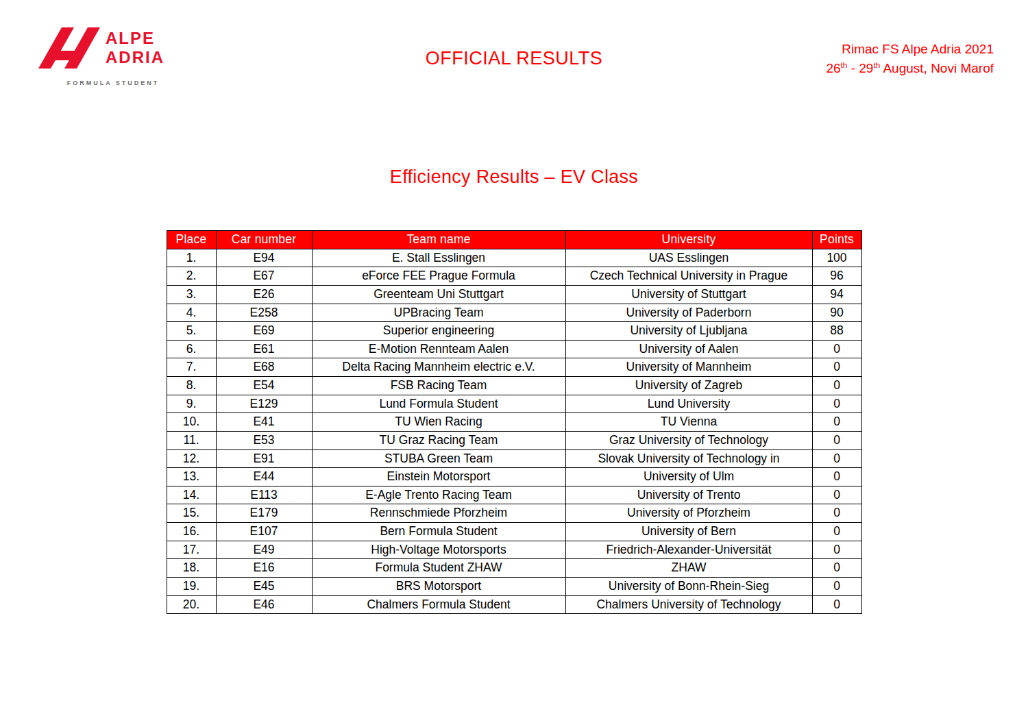ALPE ADRIA
FORMULA STUDENT
OFFICIAL RESULTS
Rimac FS Alpe Adria 2021
26th - 29th August, Novi Marof
Efficiency Results – EV Class
| Place | Car number | Team name | University | Points |
| --- | --- | --- | --- | --- |
| 1. | E94 | E. Stall Esslingen | UAS Esslingen | 100 |
| 2. | E67 | eForce FEE Prague Formula | Czech Technical University in Prague | 96 |
| 3. | E26 | Greenteam Uni Stuttgart | University of Stuttgart | 94 |
| 4. | E258 | UPBracing Team | University of Paderborn | 90 |
| 5. | E69 | Superior engineering | University of Ljubljana | 88 |
| 6. | E61 | E-Motion Rennteam Aalen | University of Aalen | 0 |
| 7. | E68 | Delta Racing Mannheim electric e.V. | University of Mannheim | 0 |
| 8. | E54 | FSB Racing Team | University of Zagreb | 0 |
| 9. | E129 | Lund Formula Student | Lund University | 0 |
| 10. | E41 | TU Wien Racing | TU Vienna | 0 |
| 11. | E53 | TU Graz Racing Team | Graz University of Technology | 0 |
| 12. | E91 | STUBA Green Team | Slovak University of Technology in | 0 |
| 13. | E44 | Einstein Motorsport | University of Ulm | 0 |
| 14. | E113 | E-Agle Trento Racing Team | University of Trento | 0 |
| 15. | E179 | Rennschmiede Pforzheim | University of Pforzheim | 0 |
| 16. | E107 | Bern Formula Student | University of Bern | 0 |
| 17. | E49 | High-Voltage Motorsports | Friedrich-Alexander-Universität | 0 |
| 18. | E16 | Formula Student ZHAW | ZHAW | 0 |
| 19. | E45 | BRS Motorsport | University of Bonn-Rhein-Sieg | 0 |
| 20. | E46 | Chalmers Formula Student | Chalmers University of Technology | 0 |